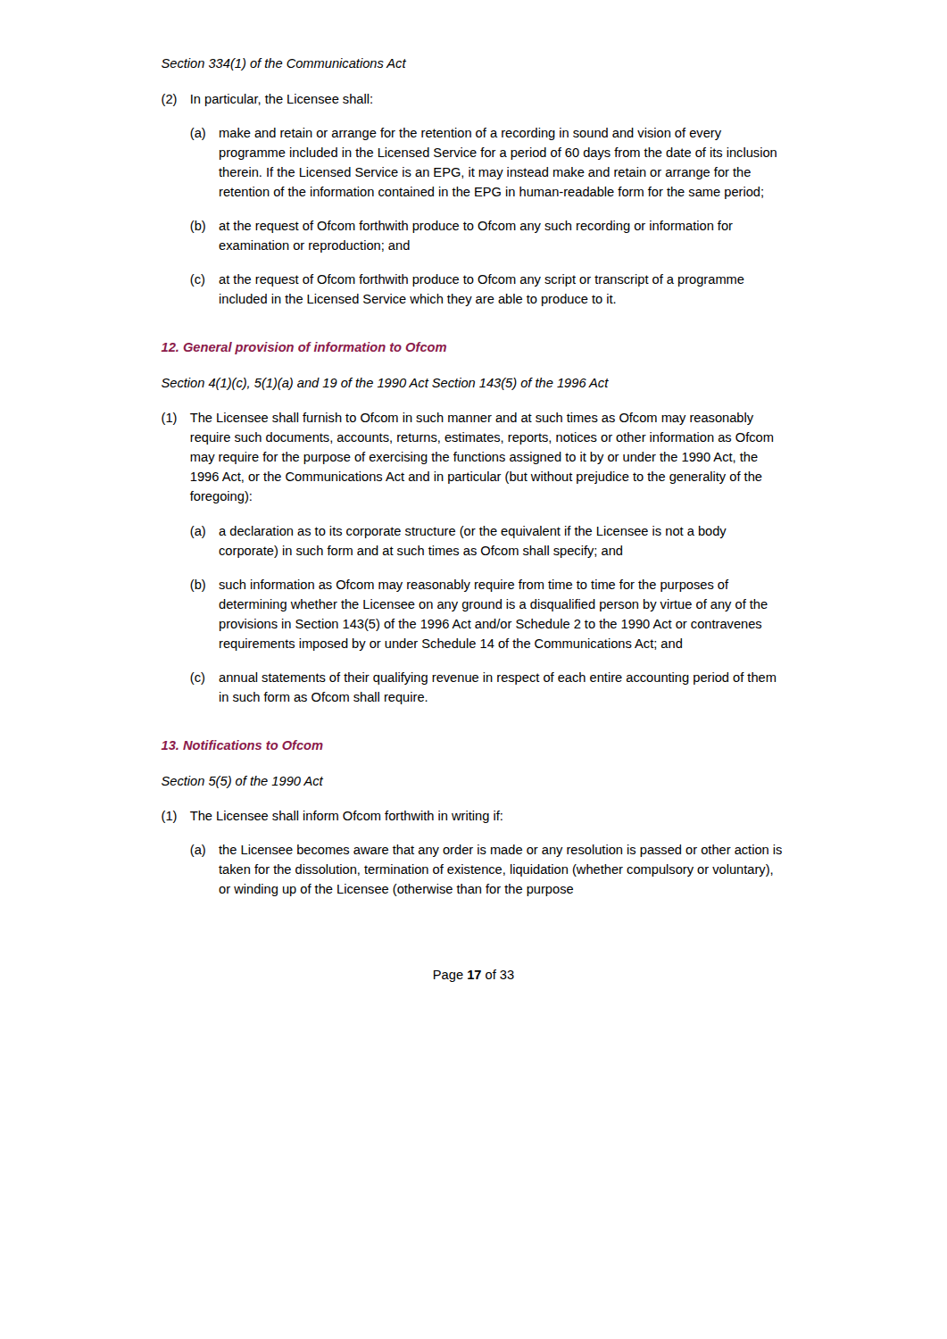Section 334(1) of the Communications Act
In particular, the Licensee shall:
make and retain or arrange for the retention of a recording in sound and vision of every programme included in the Licensed Service for a period of 60 days from the date of its inclusion therein. If the Licensed Service is an EPG, it may instead make and retain or arrange for the retention of the information contained in the EPG in human-readable form for the same period;
at the request of Ofcom forthwith produce to Ofcom any such recording or information for examination or reproduction; and
at the request of Ofcom forthwith produce to Ofcom any script or transcript of a programme included in the Licensed Service which they are able to produce to it.
12. General provision of information to Ofcom
Section 4(1)(c), 5(1)(a) and 19 of the 1990 Act Section 143(5) of the 1996 Act
The Licensee shall furnish to Ofcom in such manner and at such times as Ofcom may reasonably require such documents, accounts, returns, estimates, reports, notices or other information as Ofcom may require for the purpose of exercising the functions assigned to it by or under the 1990 Act, the 1996 Act, or the Communications Act and in particular (but without prejudice to the generality of the foregoing):
a declaration as to its corporate structure (or the equivalent if the Licensee is not a body corporate) in such form and at such times as Ofcom shall specify; and
such information as Ofcom may reasonably require from time to time for the purposes of determining whether the Licensee on any ground is a disqualified person by virtue of any of the provisions in Section 143(5) of the 1996 Act and/or Schedule 2 to the 1990 Act or contravenes requirements imposed by or under Schedule 14 of the Communications Act; and
annual statements of their qualifying revenue in respect of each entire accounting period of them in such form as Ofcom shall require.
13. Notifications to Ofcom
Section 5(5) of the 1990 Act
The Licensee shall inform Ofcom forthwith in writing if:
the Licensee becomes aware that any order is made or any resolution is passed or other action is taken for the dissolution, termination of existence, liquidation (whether compulsory or voluntary), or winding up of the Licensee (otherwise than for the purpose
Page 17 of 33